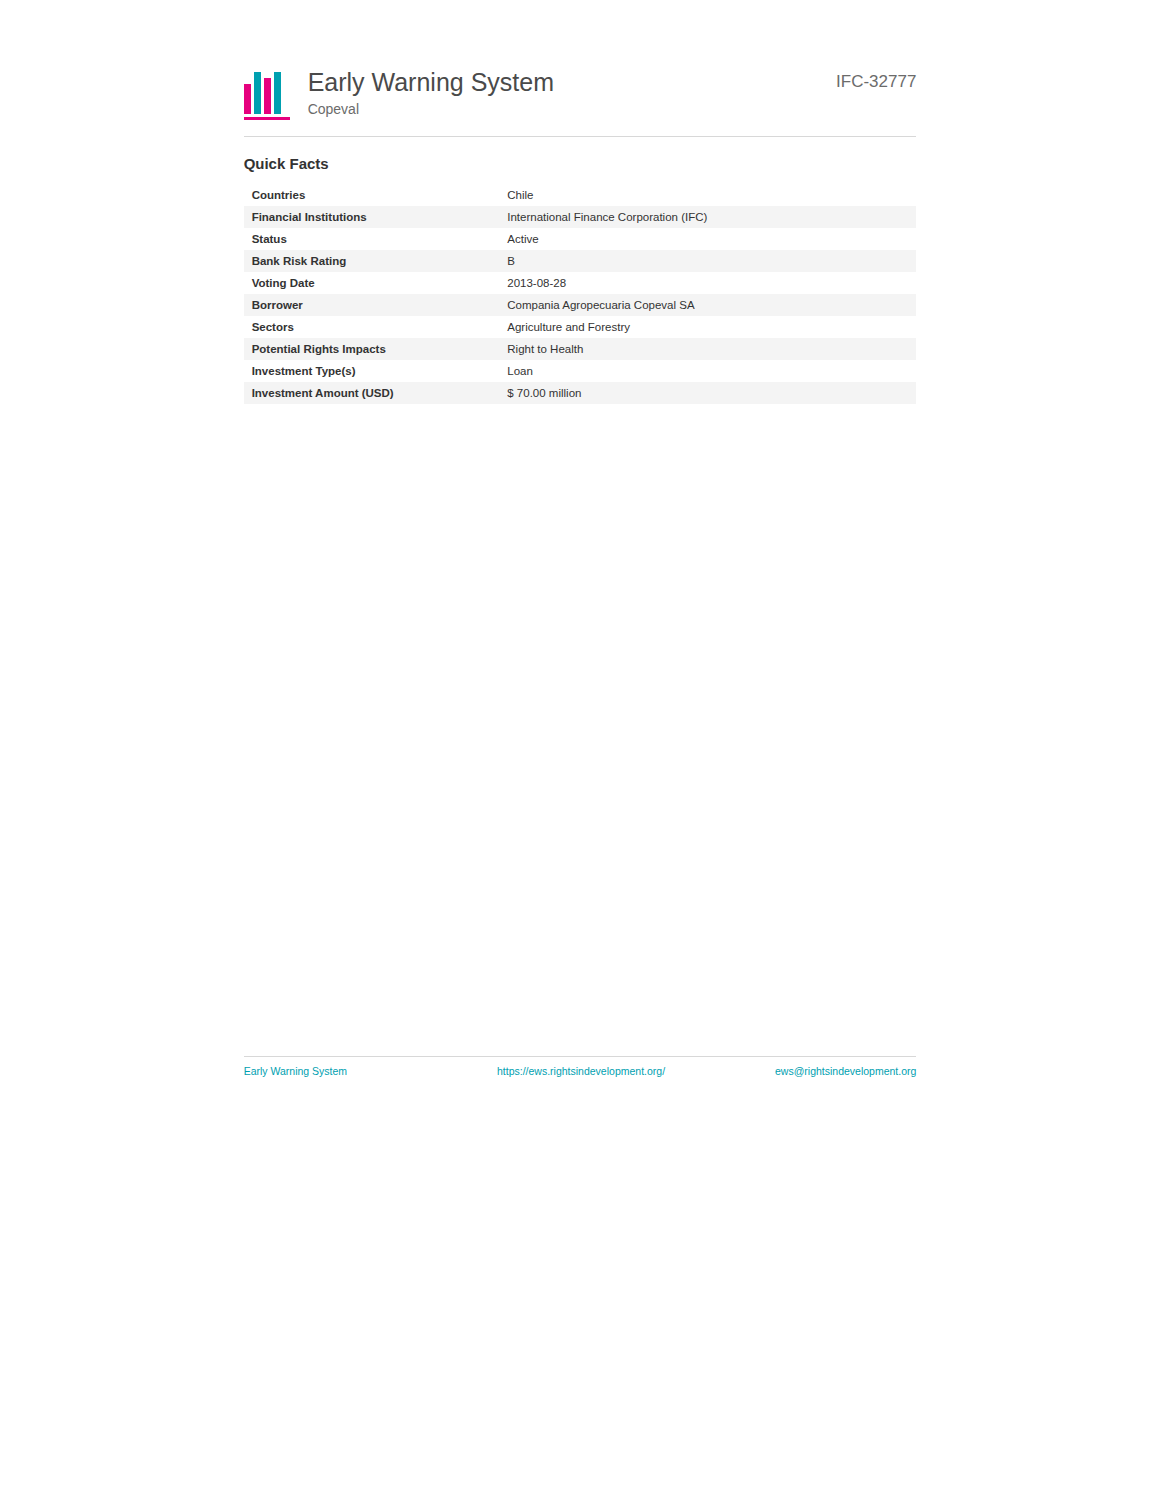Early Warning System
Copeval
IFC-32777
Quick Facts
| Countries | Chile |
| Financial Institutions | International Finance Corporation (IFC) |
| Status | Active |
| Bank Risk Rating | B |
| Voting Date | 2013-08-28 |
| Borrower | Compania Agropecuaria Copeval SA |
| Sectors | Agriculture and Forestry |
| Potential Rights Impacts | Right to Health |
| Investment Type(s) | Loan |
| Investment Amount (USD) | $ 70.00 million |
Early Warning System
https://ews.rightsindevelopment.org/
ews@rightsindevelopment.org